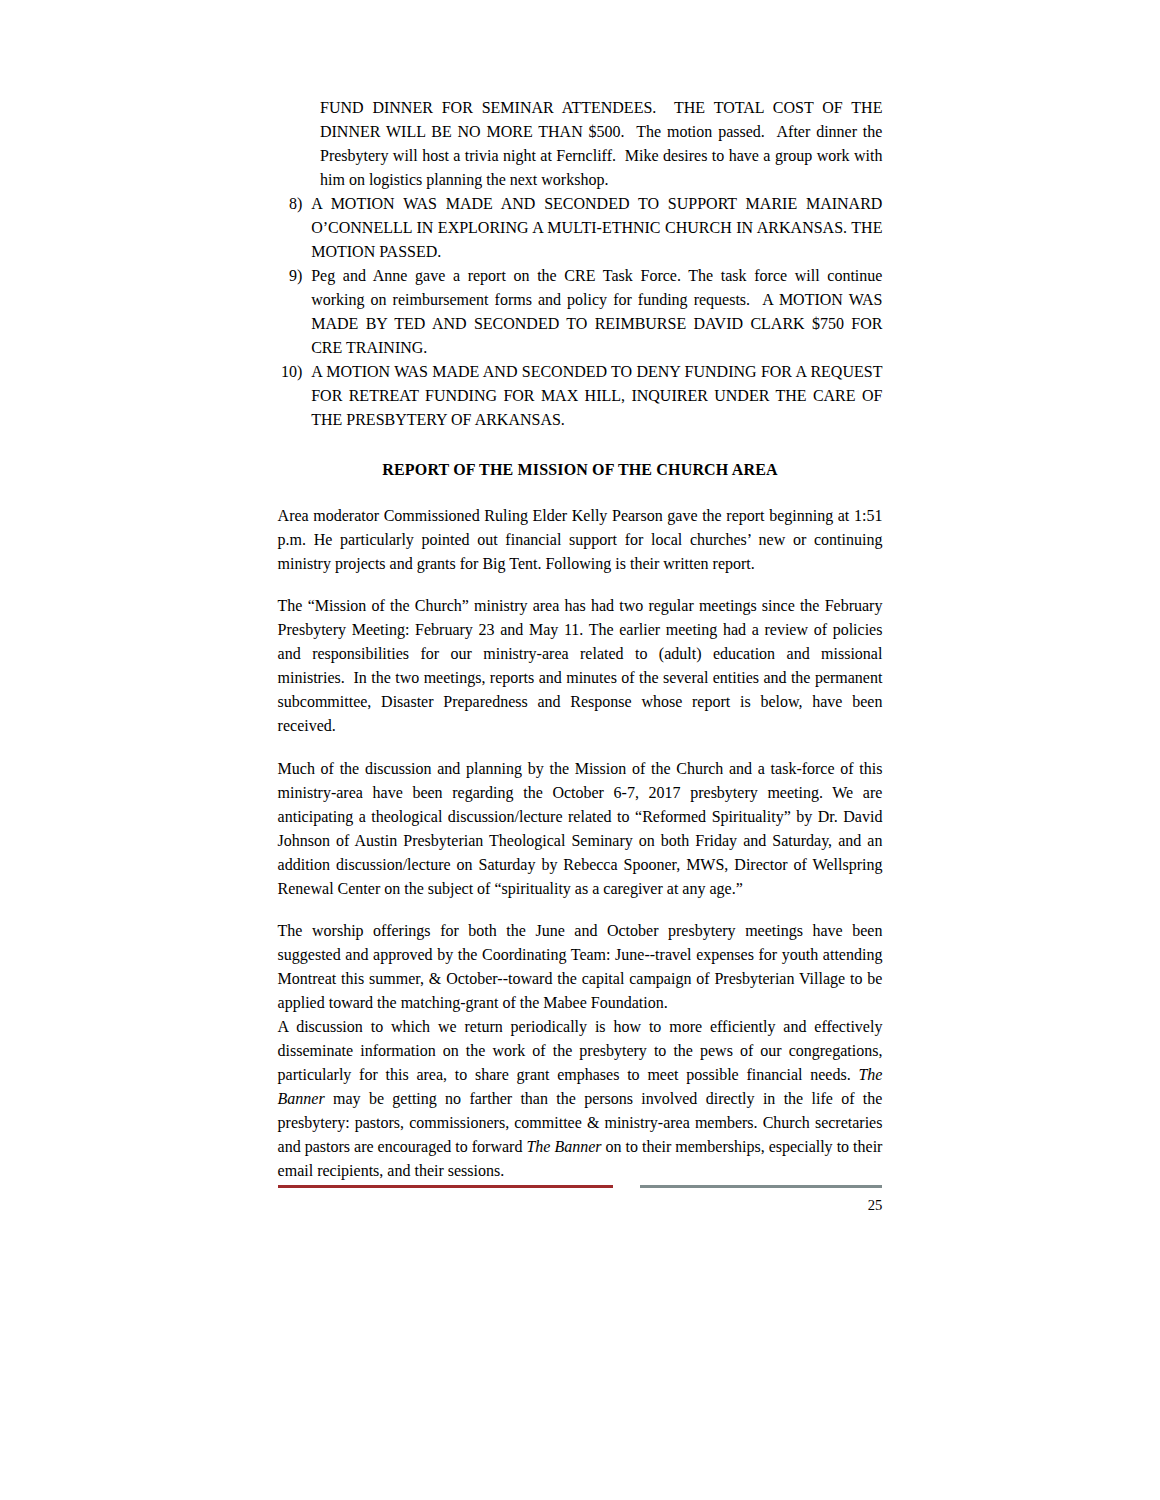FUND DINNER FOR SEMINAR ATTENDEES. THE TOTAL COST OF THE DINNER WILL BE NO MORE THAN $500. The motion passed. After dinner the Presbytery will host a trivia night at Ferncliff. Mike desires to have a group work with him on logistics planning the next workshop.
8) A MOTION WAS MADE AND SECONDED TO SUPPORT MARIE MAINARD O’CONNELLL IN EXPLORING A MULTI-ETHNIC CHURCH IN ARKANSAS. THE MOTION PASSED.
9) Peg and Anne gave a report on the CRE Task Force. The task force will continue working on reimbursement forms and policy for funding requests. A MOTION WAS MADE BY TED AND SECONDED TO REIMBURSE DAVID CLARK $750 FOR CRE TRAINING.
10) A MOTION WAS MADE AND SECONDED TO DENY FUNDING FOR A REQUEST FOR RETREAT FUNDING FOR MAX HILL, INQUIRER UNDER THE CARE OF THE PRESBYTERY OF ARKANSAS.
REPORT OF THE MISSION OF THE CHURCH AREA
Area moderator Commissioned Ruling Elder Kelly Pearson gave the report beginning at 1:51 p.m. He particularly pointed out financial support for local churches’ new or continuing ministry projects and grants for Big Tent. Following is their written report.
The “Mission of the Church” ministry area has had two regular meetings since the February Presbytery Meeting: February 23 and May 11. The earlier meeting had a review of policies and responsibilities for our ministry-area related to (adult) education and missional ministries. In the two meetings, reports and minutes of the several entities and the permanent subcommittee, Disaster Preparedness and Response whose report is below, have been received.
Much of the discussion and planning by the Mission of the Church and a task-force of this ministry-area have been regarding the October 6-7, 2017 presbytery meeting. We are anticipating a theological discussion/lecture related to “Reformed Spirituality” by Dr. David Johnson of Austin Presbyterian Theological Seminary on both Friday and Saturday, and an addition discussion/lecture on Saturday by Rebecca Spooner, MWS, Director of Wellspring Renewal Center on the subject of “spirituality as a caregiver at any age.”
The worship offerings for both the June and October presbytery meetings have been suggested and approved by the Coordinating Team: June--travel expenses for youth attending Montreat this summer, & October--toward the capital campaign of Presbyterian Village to be applied toward the matching-grant of the Mabee Foundation.
A discussion to which we return periodically is how to more efficiently and effectively disseminate information on the work of the presbytery to the pews of our congregations, particularly for this area, to share grant emphases to meet possible financial needs. The Banner may be getting no farther than the persons involved directly in the life of the presbytery: pastors, commissioners, committee & ministry-area members. Church secretaries and pastors are encouraged to forward The Banner on to their memberships, especially to their email recipients, and their sessions.
25